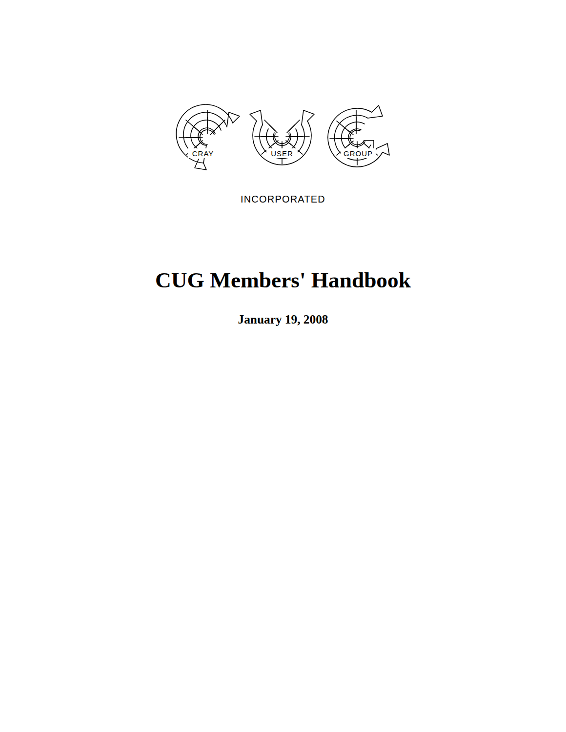CRAY USER GROUP
INCORPORATED
CUG Members' Handbook
January 19, 2008